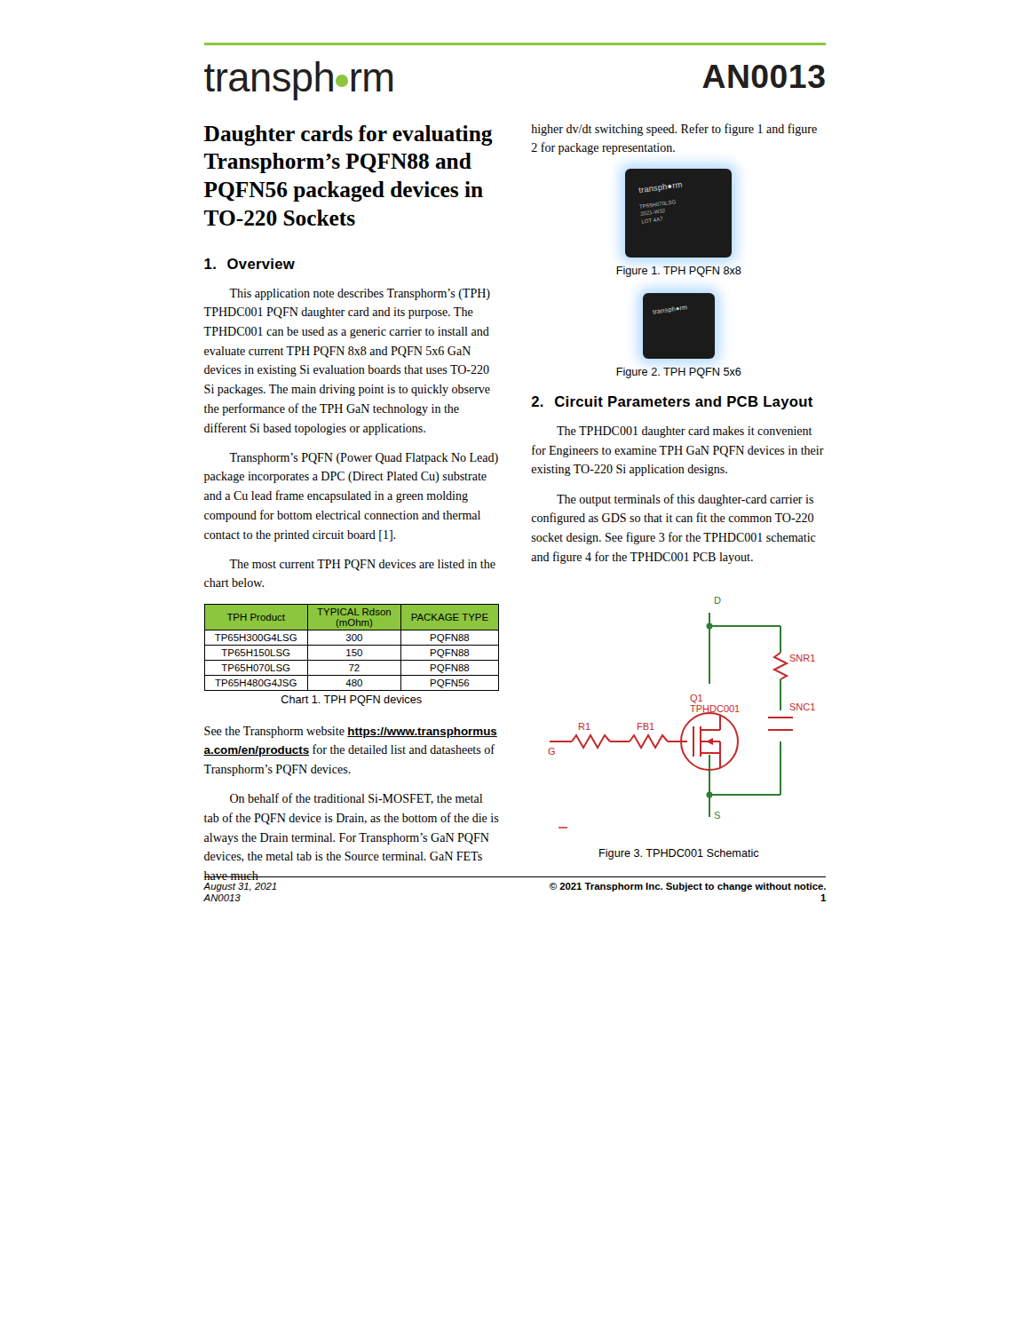transph rm
AN0013
Daughter cards for evaluating Transphorm’s PQFN88 and PQFN56 packaged devices in TO-220 Sockets
1. Overview
This application note describes Transphorm’s (TPH) TPHDC001 PQFN daughter card and its purpose. The TPHDC001 can be used as a generic carrier to install and evaluate current TPH PQFN 8x8 and PQFN 5x6 GaN devices in existing Si evaluation boards that uses TO-220 Si packages. The main driving point is to quickly observe the performance of the TPH GaN technology in the different Si based topologies or applications.
Transphorm’s PQFN (Power Quad Flatpack No Lead) package incorporates a DPC (Direct Plated Cu) substrate and a Cu lead frame encapsulated in a green molding compound for bottom electrical connection and thermal contact to the printed circuit board [1].
The most current TPH PQFN devices are listed in the chart below.
| TPH Product | TYPICAL Rdson (mOhm) | PACKAGE TYPE |
| --- | --- | --- |
| TP65H300G4LSG | 300 | PQFN88 |
| TP65H150LSG | 150 | PQFN88 |
| TP65H070LSG | 72 | PQFN88 |
| TP65H480G4JSG | 480 | PQFN56 |
Chart 1. TPH PQFN devices
See the Transphorm website https://www.transphormusa.com/en/products for the detailed list and datasheets of Transphorm’s PQFN devices.
On behalf of the traditional Si-MOSFET, the metal tab of the PQFN device is Drain, as the bottom of the die is always the Drain terminal. For Transphorm’s GaN PQFN devices, the metal tab is the Source terminal. GaN FETs have much
higher dv/dt switching speed. Refer to figure 1 and figure 2 for package representation.
transph●rm
TP65H070LSG
2021-W32
LOT 4A7
Figure 1. TPH PQFN 8x8
transph●rm
Figure 2. TPH PQFN 5x6
2. Circuit Parameters and PCB Layout
The TPHDC001 daughter card makes it convenient for Engineers to examine TPH GaN PQFN devices in their existing TO-220 Si application designs.
The output terminals of this daughter-card carrier is configured as GDS so that it can fit the common TO-220 socket design. See figure 3 for the TPHDC001 schematic and figure 4 for the TPHDC001 PCB layout.
D S G R1 FB1 Q1 TPHDC001 SNR1 SNC1
Figure 3. TPHDC001 Schematic
August 31, 2021
© 2021 Transphorm Inc. Subject to change without notice.
AN0013
1